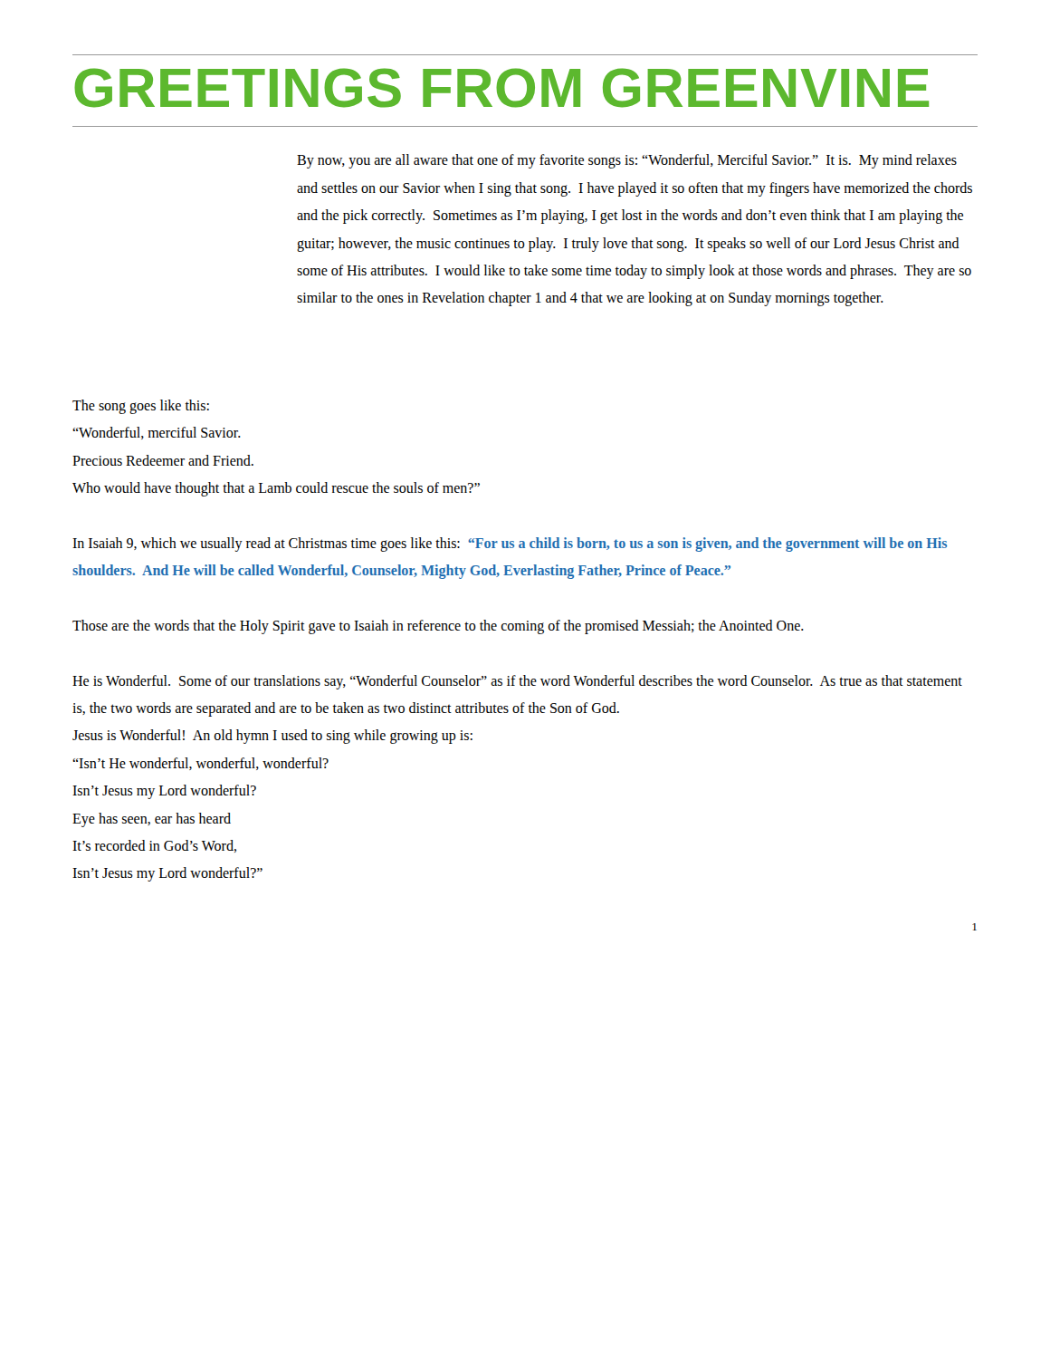GREETINGS FROM GREENVINE
By now, you are all aware that one of my favorite songs is: “Wonderful, Merciful Savior.” It is. My mind relaxes and settles on our Savior when I sing that song. I have played it so often that my fingers have memorized the chords and the pick correctly. Sometimes as I’m playing, I get lost in the words and don’t even think that I am playing the guitar; however, the music continues to play. I truly love that song. It speaks so well of our Lord Jesus Christ and some of His attributes. I would like to take some time today to simply look at those words and phrases. They are so similar to the ones in Revelation chapter 1 and 4 that we are looking at on Sunday mornings together.
The song goes like this:
“Wonderful, merciful Savior.
Precious Redeemer and Friend.
Who would have thought that a Lamb could rescue the souls of men?”
In Isaiah 9, which we usually read at Christmas time goes like this: “For us a child is born, to us a son is given, and the government will be on His shoulders. And He will be called Wonderful, Counselor, Mighty God, Everlasting Father, Prince of Peace.”
Those are the words that the Holy Spirit gave to Isaiah in reference to the coming of the promised Messiah; the Anointed One.
He is Wonderful. Some of our translations say, “Wonderful Counselor” as if the word Wonderful describes the word Counselor. As true as that statement is, the two words are separated and are to be taken as two distinct attributes of the Son of God.
Jesus is Wonderful! An old hymn I used to sing while growing up is:
“Isn’t He wonderful, wonderful, wonderful?
Isn’t Jesus my Lord wonderful?
Eye has seen, ear has heard
It’s recorded in God’s Word,
Isn’t Jesus my Lord wonderful?”
1